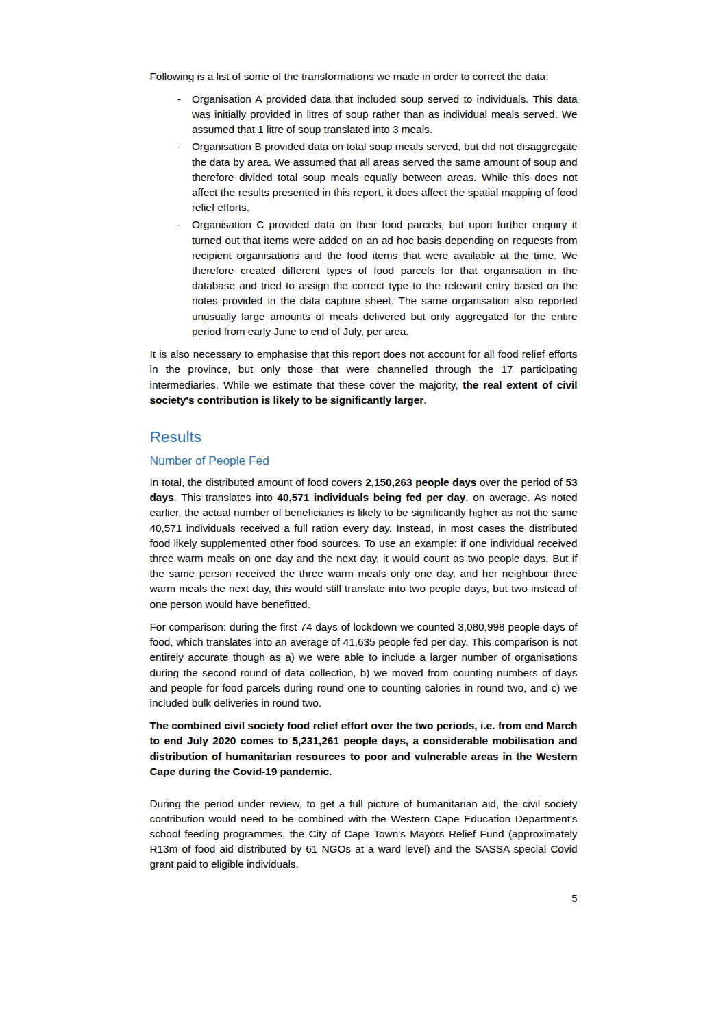Following is a list of some of the transformations we made in order to correct the data:
Organisation A provided data that included soup served to individuals. This data was initially provided in litres of soup rather than as individual meals served. We assumed that 1 litre of soup translated into 3 meals.
Organisation B provided data on total soup meals served, but did not disaggregate the data by area. We assumed that all areas served the same amount of soup and therefore divided total soup meals equally between areas. While this does not affect the results presented in this report, it does affect the spatial mapping of food relief efforts.
Organisation C provided data on their food parcels, but upon further enquiry it turned out that items were added on an ad hoc basis depending on requests from recipient organisations and the food items that were available at the time. We therefore created different types of food parcels for that organisation in the database and tried to assign the correct type to the relevant entry based on the notes provided in the data capture sheet. The same organisation also reported unusually large amounts of meals delivered but only aggregated for the entire period from early June to end of July, per area.
It is also necessary to emphasise that this report does not account for all food relief efforts in the province, but only those that were channelled through the 17 participating intermediaries. While we estimate that these cover the majority, the real extent of civil society's contribution is likely to be significantly larger.
Results
Number of People Fed
In total, the distributed amount of food covers 2,150,263 people days over the period of 53 days. This translates into 40,571 individuals being fed per day, on average. As noted earlier, the actual number of beneficiaries is likely to be significantly higher as not the same 40,571 individuals received a full ration every day. Instead, in most cases the distributed food likely supplemented other food sources. To use an example: if one individual received three warm meals on one day and the next day, it would count as two people days. But if the same person received the three warm meals only one day, and her neighbour three warm meals the next day, this would still translate into two people days, but two instead of one person would have benefitted.
For comparison: during the first 74 days of lockdown we counted 3,080,998 people days of food, which translates into an average of 41,635 people fed per day. This comparison is not entirely accurate though as a) we were able to include a larger number of organisations during the second round of data collection, b) we moved from counting numbers of days and people for food parcels during round one to counting calories in round two, and c) we included bulk deliveries in round two.
The combined civil society food relief effort over the two periods, i.e. from end March to end July 2020 comes to 5,231,261 people days, a considerable mobilisation and distribution of humanitarian resources to poor and vulnerable areas in the Western Cape during the Covid-19 pandemic.
During the period under review, to get a full picture of humanitarian aid, the civil society contribution would need to be combined with the Western Cape Education Department's school feeding programmes, the City of Cape Town's Mayors Relief Fund (approximately R13m of food aid distributed by 61 NGOs at a ward level) and the SASSA special Covid grant paid to eligible individuals.
5